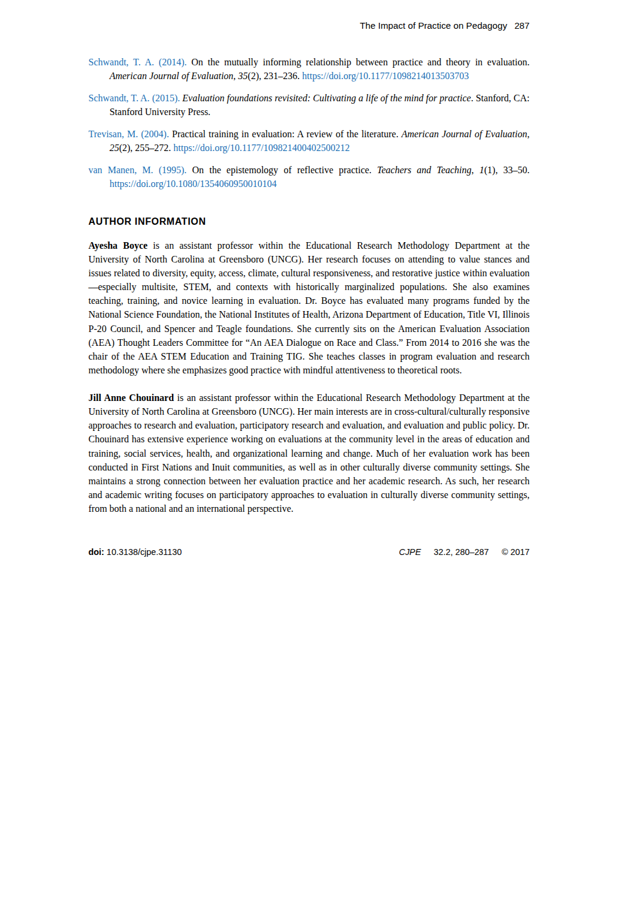The Impact of Practice on Pedagogy 287
Schwandt, T. A. (2014). On the mutually informing relationship between practice and theory in evaluation. American Journal of Evaluation, 35(2), 231–236. https://doi.org/10.1177/1098214013503703
Schwandt, T. A. (2015). Evaluation foundations revisited: Cultivating a life of the mind for practice. Stanford, CA: Stanford University Press.
Trevisan, M. (2004). Practical training in evaluation: A review of the literature. American Journal of Evaluation, 25(2), 255–272. https://doi.org/10.1177/109821400402500212
van Manen, M. (1995). On the epistemology of reflective practice. Teachers and Teaching, 1(1), 33–50. https://doi.org/10.1080/1354060950010104
AUTHOR INFORMATION
Ayesha Boyce is an assistant professor within the Educational Research Methodology Department at the University of North Carolina at Greensboro (UNCG). Her research focuses on attending to value stances and issues related to diversity, equity, access, climate, cultural responsiveness, and restorative justice within evaluation—especially multisite, STEM, and contexts with historically marginalized populations. She also examines teaching, training, and novice learning in evaluation. Dr. Boyce has evaluated many programs funded by the National Science Foundation, the National Institutes of Health, Arizona Department of Education, Title VI, Illinois P-20 Council, and Spencer and Teagle foundations. She currently sits on the American Evaluation Association (AEA) Thought Leaders Committee for “An AEA Dialogue on Race and Class.” From 2014 to 2016 she was the chair of the AEA STEM Education and Training TIG. She teaches classes in program evaluation and research methodology where she emphasizes good practice with mindful attentiveness to theoretical roots.
Jill Anne Chouinard is an assistant professor within the Educational Research Methodology Department at the University of North Carolina at Greensboro (UNCG). Her main interests are in cross-cultural/culturally responsive approaches to research and evaluation, participatory research and evaluation, and evaluation and public policy. Dr. Chouinard has extensive experience working on evaluations at the community level in the areas of education and training, social services, health, and organizational learning and change. Much of her evaluation work has been conducted in First Nations and Inuit communities, as well as in other culturally diverse community settings. She maintains a strong connection between her evaluation practice and her academic research. As such, her research and academic writing focuses on participatory approaches to evaluation in culturally diverse community settings, from both a national and an international perspective.
doi: 10.3138/cjpe.31130
CJPE 32.2, 280–287 © 2017